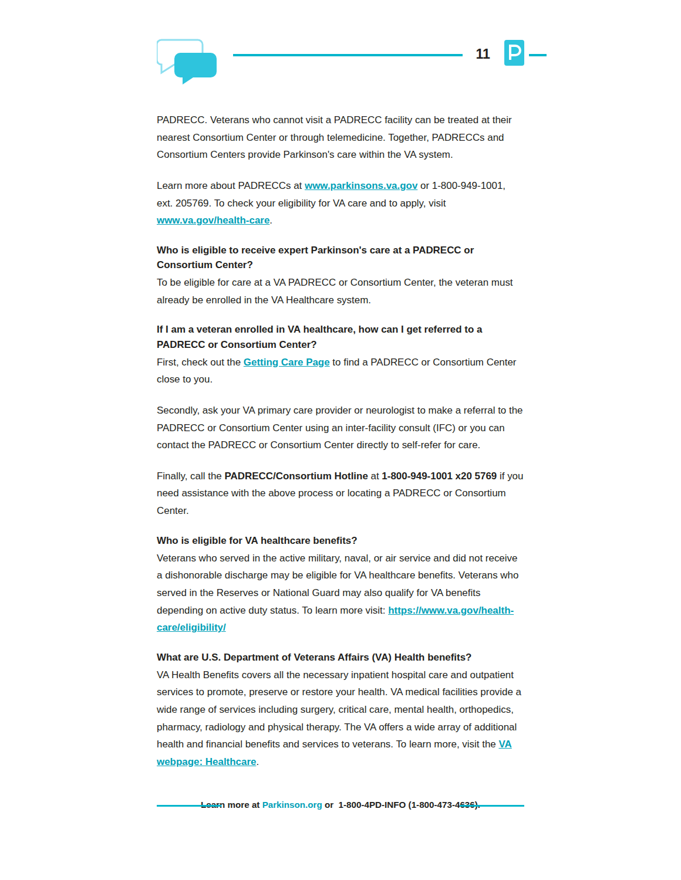11
PADRECC. Veterans who cannot visit a PADRECC facility can be treated at their nearest Consortium Center or through telemedicine. Together, PADRECCs and Consortium Centers provide Parkinson's care within the VA system.
Learn more about PADRECCs at www.parkinsons.va.gov or 1-800-949-1001, ext. 205769. To check your eligibility for VA care and to apply, visit www.va.gov/health-care.
Who is eligible to receive expert Parkinson's care at a PADRECC or Consortium Center?
To be eligible for care at a VA PADRECC or Consortium Center, the veteran must already be enrolled in the VA Healthcare system.
If I am a veteran enrolled in VA healthcare, how can I get referred to a PADRECC or Consortium Center?
First, check out the Getting Care Page to find a PADRECC or Consortium Center close to you.
Secondly, ask your VA primary care provider or neurologist to make a referral to the PADRECC or Consortium Center using an inter-facility consult (IFC) or you can contact the PADRECC or Consortium Center directly to self-refer for care.
Finally, call the PADRECC/Consortium Hotline at 1-800-949-1001 x20 5769 if you need assistance with the above process or locating a PADRECC or Consortium Center.
Who is eligible for VA healthcare benefits?
Veterans who served in the active military, naval, or air service and did not receive a dishonorable discharge may be eligible for VA healthcare benefits. Veterans who served in the Reserves or National Guard may also qualify for VA benefits depending on active duty status. To learn more visit: https://www.va.gov/health-care/eligibility/
What are U.S. Department of Veterans Affairs (VA) Health benefits?
VA Health Benefits covers all the necessary inpatient hospital care and outpatient services to promote, preserve or restore your health. VA medical facilities provide a wide range of services including surgery, critical care, mental health, orthopedics, pharmacy, radiology and physical therapy. The VA offers a wide array of additional health and financial benefits and services to veterans. To learn more, visit the VA webpage: Healthcare.
Learn more at Parkinson.org or 1-800-4PD-INFO (1-800-473-4636).